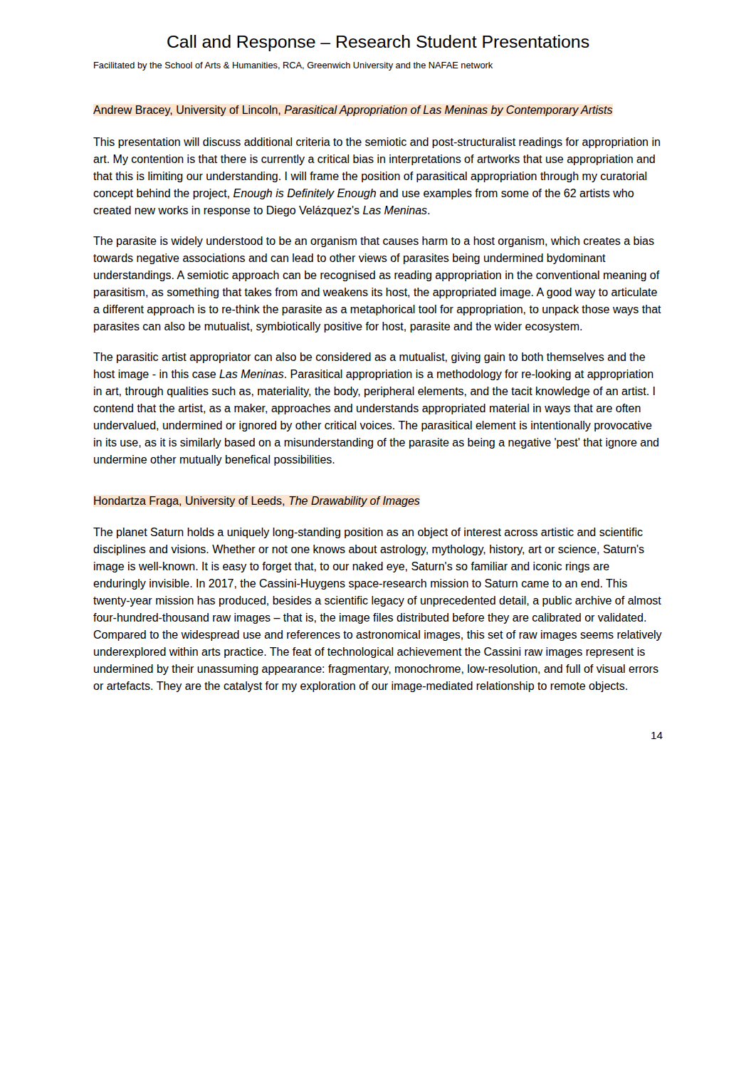Call and Response – Research Student Presentations
Facilitated by the School of Arts & Humanities, RCA, Greenwich University and the NAFAE network
Andrew Bracey, University of Lincoln, Parasitical Appropriation of Las Meninas by Contemporary Artists
This presentation will discuss additional criteria to the semiotic and post-structuralist readings for appropriation in art. My contention is that there is currently a critical bias in interpretations of artworks that use appropriation and that this is limiting our understanding. I will frame the position of parasitical appropriation through my curatorial concept behind the project, Enough is Definitely Enough and use examples from some of the 62 artists who created new works in response to Diego Velázquez's Las Meninas.
The parasite is widely understood to be an organism that causes harm to a host organism, which creates a bias towards negative associations and can lead to other views of parasites being undermined bydominant understandings. A semiotic approach can be recognised as reading appropriation in the conventional meaning of parasitism, as something that takes from and weakens its host, the appropriated image. A good way to articulate a different approach is to re-think the parasite as a metaphorical tool for appropriation, to unpack those ways that parasites can also be mutualist, symbiotically positive for host, parasite and the wider ecosystem.
The parasitic artist appropriator can also be considered as a mutualist, giving gain to both themselves and the host image - in this case Las Meninas. Parasitical appropriation is a methodology for re-looking at appropriation in art, through qualities such as, materiality, the body, peripheral elements, and the tacit knowledge of an artist. I contend that the artist, as a maker, approaches and understands appropriated material in ways that are often undervalued, undermined or ignored by other critical voices. The parasitical element is intentionally provocative in its use, as it is similarly based on a misunderstanding of the parasite as being a negative 'pest' that ignore and undermine other mutually benefical possibilities.
Hondartza Fraga, University of Leeds, The Drawability of Images
The planet Saturn holds a uniquely long-standing position as an object of interest across artistic and scientific disciplines and visions. Whether or not one knows about astrology, mythology, history, art or science, Saturn's image is well-known. It is easy to forget that, to our naked eye, Saturn's so familiar and iconic rings are enduringly invisible. In 2017, the Cassini-Huygens space-research mission to Saturn came to an end. This twenty-year mission has produced, besides a scientific legacy of unprecedented detail, a public archive of almost four-hundred-thousand raw images – that is, the image files distributed before they are calibrated or validated. Compared to the widespread use and references to astronomical images, this set of raw images seems relatively underexplored within arts practice. The feat of technological achievement the Cassini raw images represent is undermined by their unassuming appearance: fragmentary, monochrome, low-resolution, and full of visual errors or artefacts. They are the catalyst for my exploration of our image-mediated relationship to remote objects.
14